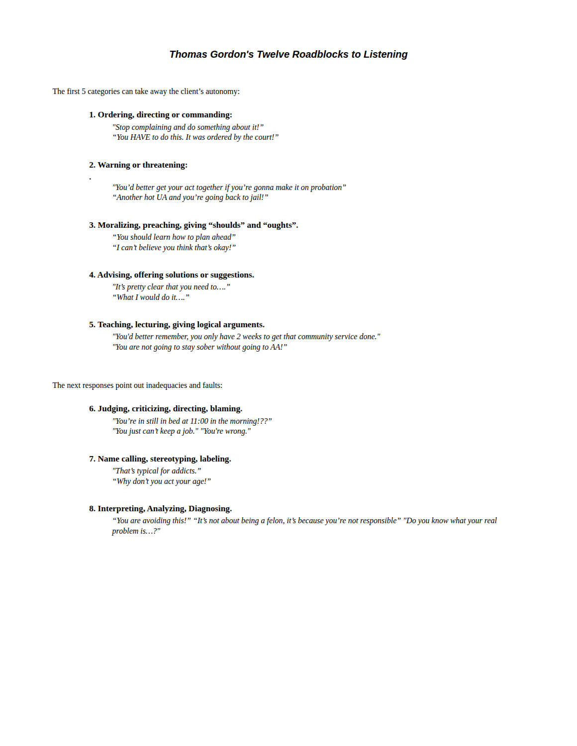Thomas Gordon's Twelve Roadblocks to Listening
The first 5 categories can take away the client’s autonomy:
1. Ordering, directing or commanding:
"Stop complaining and do something about it!” “You HAVE to do this. It was ordered by the court!”
2. Warning or threatening:.
"You’d better get your act together if you’re gonna make it on probation” “Another hot UA and you’re going back to jail!”
3. Moralizing, preaching, giving “shoulds” and “oughts”.
“You should learn how to plan ahead” “I can’t believe you think that’s okay!”
4. Advising, offering solutions or suggestions.
"It’s pretty clear that you need to….” “What I would do it….”
5. Teaching, lecturing, giving logical arguments.
"You'd better remember, you only have 2 weeks to get that community service done." "You are not going to stay sober without going to AA!”
The next responses point out inadequacies and faults:
6. Judging, criticizing, directing, blaming.
"You’re in still in bed at 11:00 in the morning!??” "You just can’t keep a job." "You're wrong."
7. Name calling, stereotyping, labeling.
"That’s typical for addicts.” “Why don’t you act your age!”
8. Interpreting, Analyzing, Diagnosing.
“You are avoiding this!” “It’s not about being a felon, it’s because you’re not responsible” "Do you know what your real problem is…?"